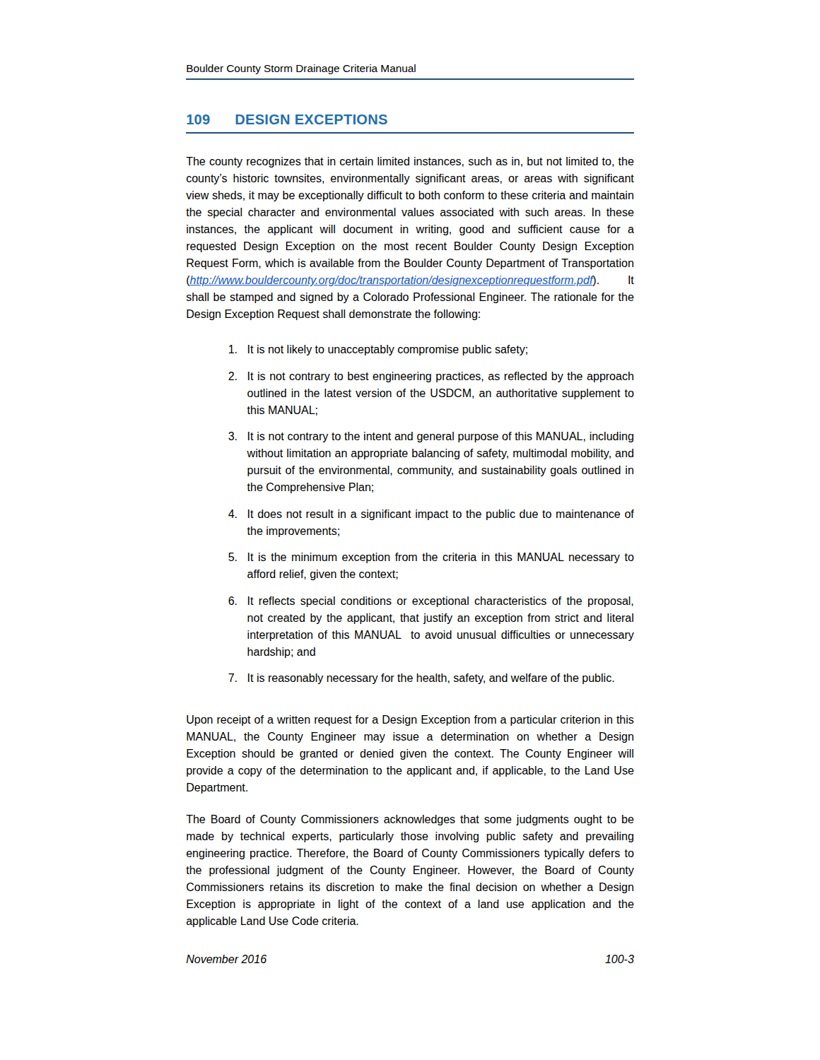Boulder County Storm Drainage Criteria Manual
109 DESIGN EXCEPTIONS
The county recognizes that in certain limited instances, such as in, but not limited to, the county’s historic townsites, environmentally significant areas, or areas with significant view sheds, it may be exceptionally difficult to both conform to these criteria and maintain the special character and environmental values associated with such areas. In these instances, the applicant will document in writing, good and sufficient cause for a requested Design Exception on the most recent Boulder County Design Exception Request Form, which is available from the Boulder County Department of Transportation (http://www.bouldercounty.org/doc/transportation/designexceptionrequestform.pdf). It shall be stamped and signed by a Colorado Professional Engineer. The rationale for the Design Exception Request shall demonstrate the following:
It is not likely to unacceptably compromise public safety;
It is not contrary to best engineering practices, as reflected by the approach outlined in the latest version of the USDCM, an authoritative supplement to this MANUAL;
It is not contrary to the intent and general purpose of this MANUAL, including without limitation an appropriate balancing of safety, multimodal mobility, and pursuit of the environmental, community, and sustainability goals outlined in the Comprehensive Plan;
It does not result in a significant impact to the public due to maintenance of the improvements;
It is the minimum exception from the criteria in this MANUAL necessary to afford relief, given the context;
It reflects special conditions or exceptional characteristics of the proposal, not created by the applicant, that justify an exception from strict and literal interpretation of this MANUAL to avoid unusual difficulties or unnecessary hardship; and
It is reasonably necessary for the health, safety, and welfare of the public.
Upon receipt of a written request for a Design Exception from a particular criterion in this MANUAL, the County Engineer may issue a determination on whether a Design Exception should be granted or denied given the context. The County Engineer will provide a copy of the determination to the applicant and, if applicable, to the Land Use Department.
The Board of County Commissioners acknowledges that some judgments ought to be made by technical experts, particularly those involving public safety and prevailing engineering practice. Therefore, the Board of County Commissioners typically defers to the professional judgment of the County Engineer. However, the Board of County Commissioners retains its discretion to make the final decision on whether a Design Exception is appropriate in light of the context of a land use application and the applicable Land Use Code criteria.
November 2016
100-3